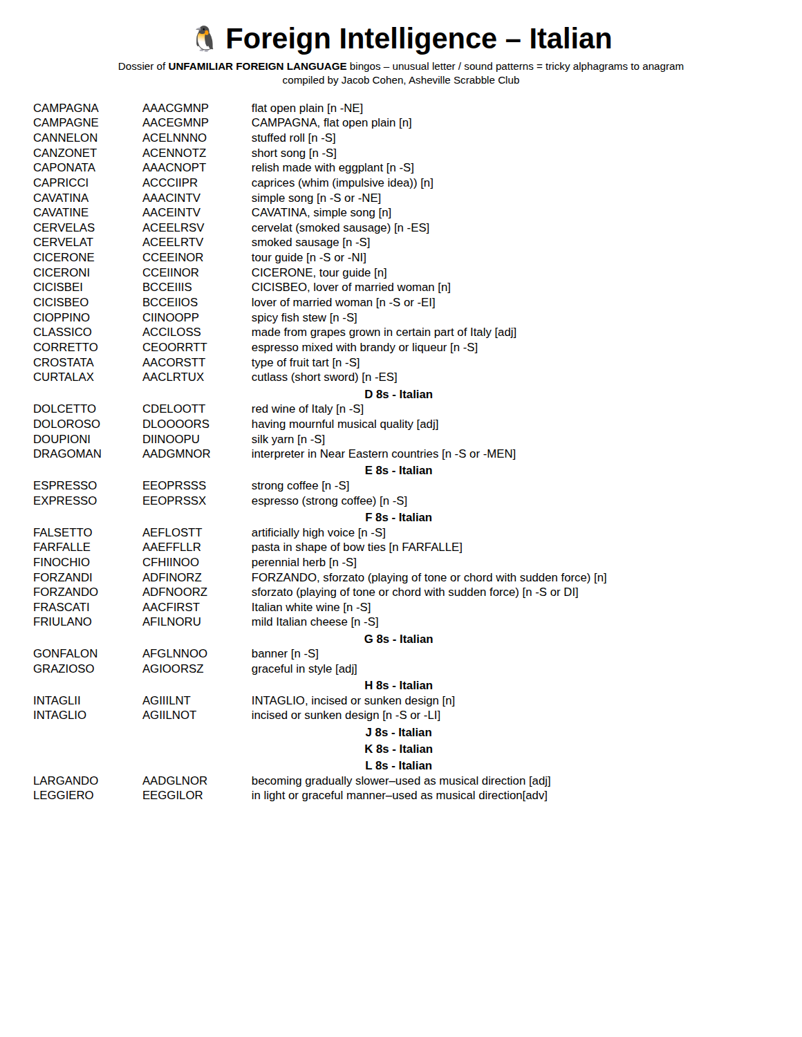🐧
Foreign Intelligence – Italian
Dossier of UNFAMILIAR FOREIGN LANGUAGE bingos – unusual letter / sound patterns = tricky alphagrams to anagram
compiled by Jacob Cohen, Asheville Scrabble Club
| CAMPAGNA | AAACGMNP | flat open plain [n -NE] |
| CAMPAGNE | AACEGMNP | CAMPAGNA, flat open plain [n] |
| CANNELON | ACELNNNO | stuffed roll [n -S] |
| CANZONET | ACENNOTZ | short song [n -S] |
| CAPONATA | AAACNOPT | relish made with eggplant [n -S] |
| CAPRICCI | ACCCIIPR | caprices (whim (impulsive idea)) [n] |
| CAVATINA | AAACINTV | simple song [n -S or -NE] |
| CAVATINE | AACEINTV | CAVATINA, simple song [n] |
| CERVELAS | ACEELRSV | cervelat (smoked sausage) [n -ES] |
| CERVELAT | ACEELRTV | smoked sausage [n -S] |
| CICERONE | CCEEINOR | tour guide [n -S or -NI] |
| CICERONI | CCEIINOR | CICERONE, tour guide [n] |
| CICISBEI | BCCEIIIS | CICISBEO, lover of married woman [n] |
| CICISBEO | BCCEIIOS | lover of married woman [n -S or -EI] |
| CIOPPINO | CIINOOPP | spicy fish stew [n -S] |
| CLASSICO | ACCILOSS | made from grapes grown in certain part of Italy [adj] |
| CORRETTO | CEOORRTT | espresso mixed with brandy or liqueur [n -S] |
| CROSTATA | AACORSTT | type of fruit tart [n -S] |
| CURTALAX | AACLRTUX | cutlass (short sword) [n -ES] |
| D 8s - Italian |
| DOLCETTO | CDELOOTT | red wine of Italy [n -S] |
| DOLOROSO | DLOOOORS | having mournful musical quality [adj] |
| DOUPIONI | DIINOOPU | silk yarn [n -S] |
| DRAGOMAN | AADGMNOR | interpreter in Near Eastern countries [n -S or -MEN] |
| E 8s - Italian |
| ESPRESSO | EEOPRSSS | strong coffee [n -S] |
| EXPRESSO | EEOPRSSX | espresso (strong coffee) [n -S] |
| F 8s - Italian |
| FALSETTO | AEFLOSTT | artificially high voice [n -S] |
| FARFALLE | AAEFFLLR | pasta in shape of bow ties [n FARFALLE] |
| FINOCHIO | CFHIINOO | perennial herb [n -S] |
| FORZANDI | ADFINORZ | FORZANDO, sforzato (playing of tone or chord with sudden force) [n] |
| FORZANDO | ADFNOORZ | sforzato (playing of tone or chord with sudden force) [n -S or DI] |
| FRASCATI | AACFIRST | Italian white wine [n -S] |
| FRIULANO | AFILNORU | mild Italian cheese [n -S] |
| G 8s - Italian |
| GONFALON | AFGLNNOO | banner [n -S] |
| GRAZIOSO | AGIOORSZ | graceful in style [adj] |
| H 8s - Italian |
| INTAGLII | AGIIILNT | INTAGLIO, incised or sunken design [n] |
| INTAGLIO | AGIILNOT | incised or sunken design [n -S or -LI] |
| J 8s - Italian |
| K 8s - Italian |
| L 8s - Italian |
| LARGANDO | AADGLNOR | becoming gradually slower–used as musical direction [adj] |
| LEGGIERO | EEGGILOR | in light or graceful manner–used as musical direction[adv] |